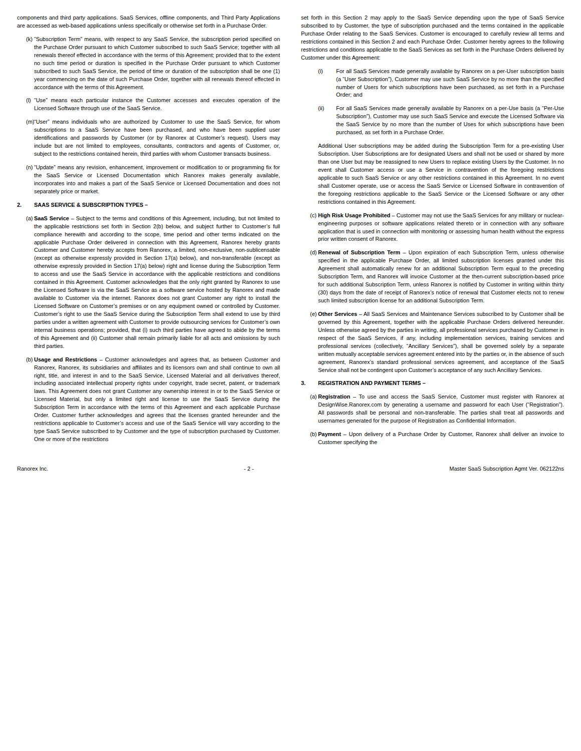components and third party applications. SaaS Services, offline components, and Third Party Applications are accessed as web-based applications unless specifically or otherwise set forth in a Purchase Order.
(k)
“Subscription Term” means, with respect to any SaaS Service, the subscription period specified on the Purchase Order pursuant to which Customer subscribed to such SaaS Service; together with all renewals thereof effected in accordance with the terms of this Agreement; provided that to the extent no such time period or duration is specified in the Purchase Order pursuant to which Customer subscribed to such SaaS Service, the period of time or duration of the subscription shall be one (1) year commencing on the date of such Purchase Order, together with all renewals thereof effected in accordance with the terms of this Agreement.
(l)
“Use” means each particular instance the Customer accesses and executes operation of the Licensed Software through use of the SaaS Service.
(m)
“User” means individuals who are authorized by Customer to use the SaaS Service, for whom subscriptions to a SaaS Service have been purchased, and who have been supplied user identifications and passwords by Customer (or by Ranorex at Customer’s request). Users may include but are not limited to employees, consultants, contractors and agents of Customer, or, subject to the restrictions contained herein, third parties with whom Customer transacts business.
(n)
“Update” means any revision, enhancement, improvement or modification to or programming fix for the SaaS Service or Licensed Documentation which Ranorex makes generally available, incorporates into and makes a part of the SaaS Service or Licensed Documentation and does not separately price or market.
2.
SAAS SERVICE & SUBSCRIPTION TYPES –
(a)
SaaS Service – Subject to the terms and conditions of this Agreement, including, but not limited to the applicable restrictions set forth in Section 2(b) below, and subject further to Customer’s full compliance herewith and according to the scope, time period and other terms indicated on the applicable Purchase Order delivered in connection with this Agreement, Ranorex hereby grants Customer and Customer hereby accepts from Ranorex, a limited, non-exclusive, non-sublicensable (except as otherwise expressly provided in Section 17(a) below), and non-transferable (except as otherwise expressly provided in Section 17(a) below) right and license during the Subscription Term to access and use the SaaS Service in accordance with the applicable restrictions and conditions contained in this Agreement. Customer acknowledges that the only right granted by Ranorex to use the Licensed Software is via the SaaS Service as a software service hosted by Ranorex and made available to Customer via the internet. Ranorex does not grant Customer any right to install the Licensed Software on Customer’s premises or on any equipment owned or controlled by Customer. Customer’s right to use the SaaS Service during the Subscription Term shall extend to use by third parties under a written agreement with Customer to provide outsourcing services for Customer’s own internal business operations; provided, that (i) such third parties have agreed to abide by the terms of this Agreement and (ii) Customer shall remain primarily liable for all acts and omissions by such third parties.
(b)
Usage and Restrictions – Customer acknowledges and agrees that, as between Customer and Ranorex, Ranorex, its subsidiaries and affiliates and its licensors own and shall continue to own all right, title, and interest in and to the SaaS Service, Licensed Material and all derivatives thereof, including associated intellectual property rights under copyright, trade secret, patent, or trademark laws. This Agreement does not grant Customer any ownership interest in or to the SaaS Service or Licensed Material, but only a limited right and license to use the SaaS Service during the Subscription Term in accordance with the terms of this Agreement and each applicable Purchase Order. Customer further acknowledges and agrees that the licenses granted hereunder and the restrictions applicable to Customer’s access and use of the SaaS Service will vary according to the type SaaS Service subscribed to by Customer and the type of subscription purchased by Customer. One or more of the restrictions
set forth in this Section 2 may apply to the SaaS Service depending upon the type of SaaS Service subscribed to by Customer, the type of subscription purchased and the terms contained in the applicable Purchase Order relating to the SaaS Services. Customer is encouraged to carefully review all terms and restrictions contained in this Section 2 and each Purchase Order. Customer hereby agrees to the following restrictions and conditions applicable to the SaaS Services as set forth in the Purchase Orders delivered by Customer under this Agreement:
(i)
For all SaaS Services made generally available by Ranorex on a per-User subscription basis (a “User Subscription”), Customer may use such SaaS Service by no more than the specified number of Users for which subscriptions have been purchased, as set forth in a Purchase Order; and
(ii)
For all SaaS Services made generally available by Ranorex on a per-Use basis (a “Per-Use Subscription”), Customer may use such SaaS Service and execute the Licensed Software via the SaaS Service by no more than the number of Uses for which subscriptions have been purchased, as set forth in a Purchase Order.
Additional User subscriptions may be added during the Subscription Term for a pre-existing User Subscription. User Subscriptions are for designated Users and shall not be used or shared by more than one User but may be reassigned to new Users to replace existing Users by the Customer. In no event shall Customer access or use a Service in contravention of the foregoing restrictions applicable to such SaaS Service or any other restrictions contained in this Agreement. In no event shall Customer operate, use or access the SaaS Service or Licensed Software in contravention of the foregoing restrictions applicable to the SaaS Service or the Licensed Software or any other restrictions contained in this Agreement.
(c)
High Risk Usage Prohibited – Customer may not use the SaaS Services for any military or nuclear-engineering purposes or software applications related thereto or in connection with any software application that is used in connection with monitoring or assessing human health without the express prior written consent of Ranorex.
(d)
Renewal of Subscription Term – Upon expiration of each Subscription Term, unless otherwise specified in the applicable Purchase Order, all limited subscription licenses granted under this Agreement shall automatically renew for an additional Subscription Term equal to the preceding Subscription Term, and Ranorex will invoice Customer at the then-current subscription-based price for such additional Subscription Term, unless Ranorex is notified by Customer in writing within thirty (30) days from the date of receipt of Ranorex’s notice of renewal that Customer elects not to renew such limited subscription license for an additional Subscription Term.
(e)
Other Services – All SaaS Services and Maintenance Services subscribed to by Customer shall be governed by this Agreement, together with the applicable Purchase Orders delivered hereunder. Unless otherwise agreed by the parties in writing, all professional services purchased by Customer in respect of the SaaS Services, if any, including implementation services, training services and professional services (collectively, “Ancillary Services”), shall be governed solely by a separate written mutually acceptable services agreement entered into by the parties or, in the absence of such agreement, Ranorex’s standard professional services agreement, and acceptance of the SaaS Service shall not be contingent upon Customer’s acceptance of any such Ancillary Services.
3.
REGISTRATION AND PAYMENT TERMS –
(a)
Registration – To use and access the SaaS Service, Customer must register with Ranorex at DesignWise.Ranorex.com by generating a username and password for each User (“Registration”). All passwords shall be personal and non-transferable. The parties shall treat all passwords and usernames generated for the purpose of Registration as Confidential Information.
(b)
Payment – Upon delivery of a Purchase Order by Customer, Ranorex shall deliver an invoice to Customer specifying the
Ranorex Inc.
- 2 -
Master SaaS Subscription Agmt Ver. 062122ns